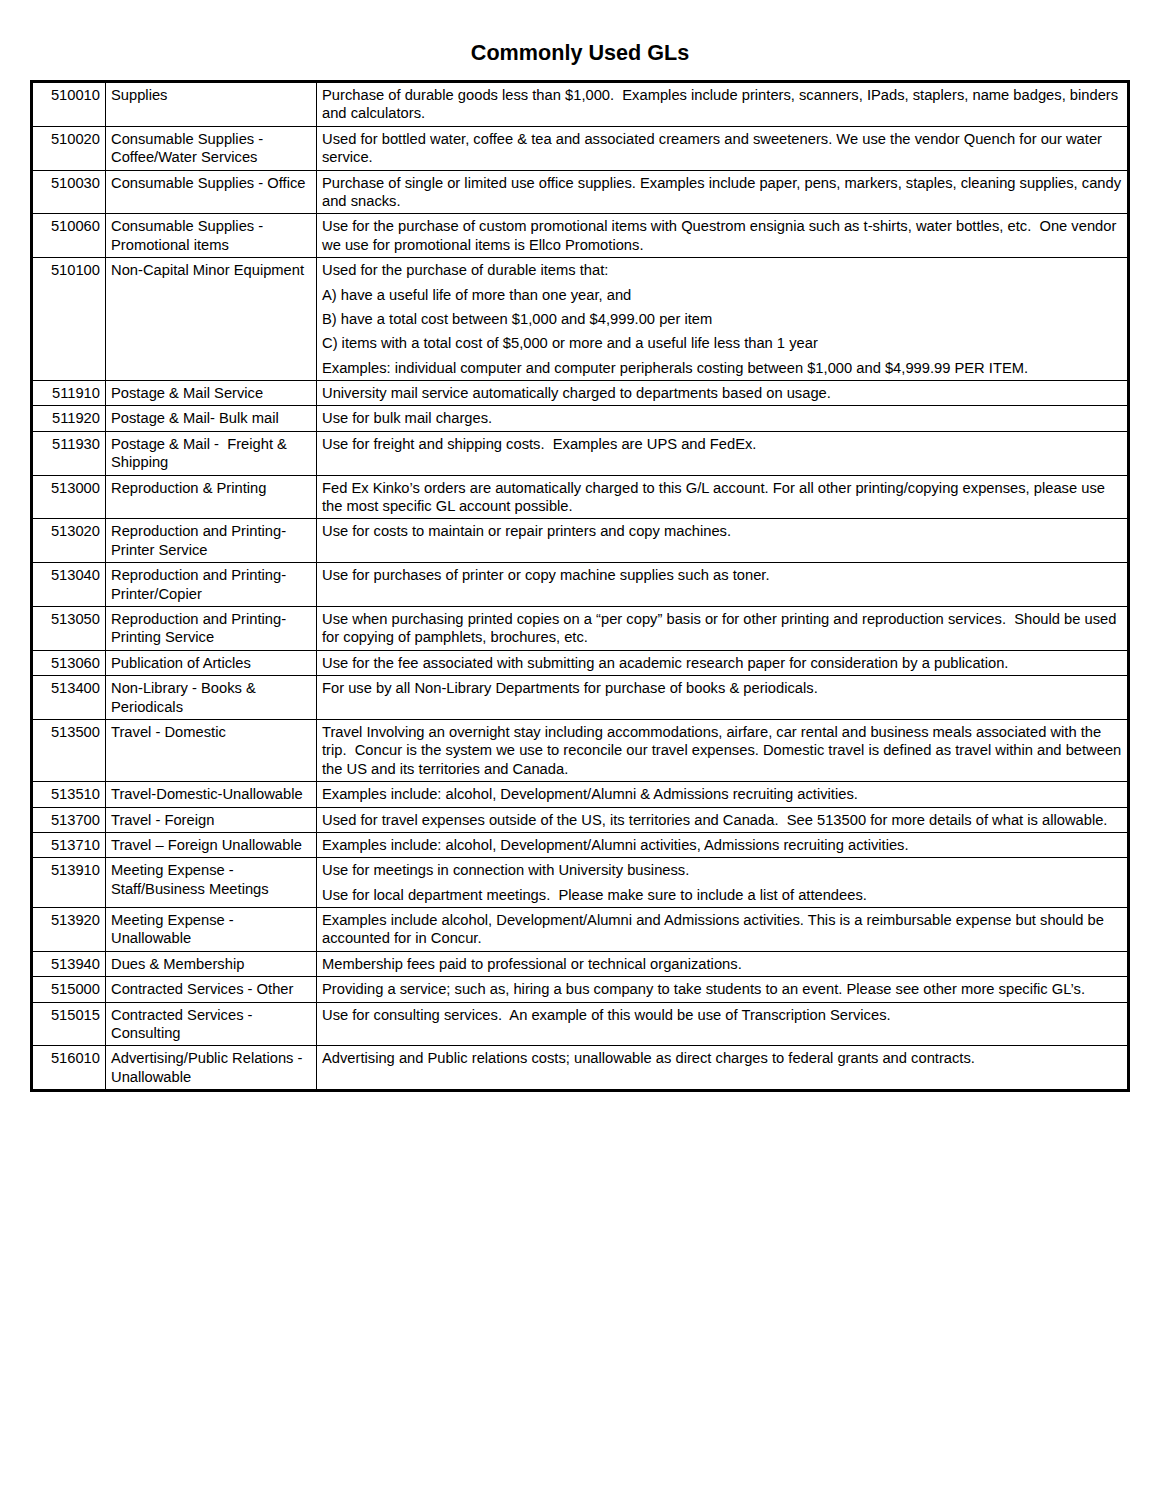Commonly Used GLs
| 510010 | Supplies | Purchase of durable goods less than $1,000. Examples include printers, scanners, IPads, staplers, name badges, binders and calculators. |
| 510020 | Consumable Supplies - Coffee/Water Services | Used for bottled water, coffee & tea and associated creamers and sweeteners. We use the vendor Quench for our water service. |
| 510030 | Consumable Supplies - Office | Purchase of single or limited use office supplies. Examples include paper, pens, markers, staples, cleaning supplies, candy and snacks. |
| 510060 | Consumable Supplies - Promotional items | Use for the purchase of custom promotional items with Questrom ensignia such as t-shirts, water bottles, etc. One vendor we use for promotional items is Ellco Promotions. |
| 510100 | Non-Capital Minor Equipment | Used for the purchase of durable items that: A) have a useful life of more than one year, and B) have a total cost between $1,000 and $4,999.00 per item C) items with a total cost of $5,000 or more and a useful life less than 1 year Examples: individual computer and computer peripherals costing between $1,000 and $4,999.99 PER ITEM. |
| 511910 | Postage & Mail Service | University mail service automatically charged to departments based on usage. |
| 511920 | Postage & Mail- Bulk mail | Use for bulk mail charges. |
| 511930 | Postage & Mail - Freight & Shipping | Use for freight and shipping costs. Examples are UPS and FedEx. |
| 513000 | Reproduction & Printing | Fed Ex Kinko’s orders are automatically charged to this G/L account. For all other printing/copying expenses, please use the most specific GL account possible. |
| 513020 | Reproduction and Printing- Printer Service | Use for costs to maintain or repair printers and copy machines. |
| 513040 | Reproduction and Printing- Printer/Copier | Use for purchases of printer or copy machine supplies such as toner. |
| 513050 | Reproduction and Printing- Printing Service | Use when purchasing printed copies on a “per copy” basis or for other printing and reproduction services. Should be used for copying of pamphlets, brochures, etc. |
| 513060 | Publication of Articles | Use for the fee associated with submitting an academic research paper for consideration by a publication. |
| 513400 | Non-Library - Books & Periodicals | For use by all Non-Library Departments for purchase of books & periodicals. |
| 513500 | Travel - Domestic | Travel Involving an overnight stay including accommodations, airfare, car rental and business meals associated with the trip. Concur is the system we use to reconcile our travel expenses. Domestic travel is defined as travel within and between the US and its territories and Canada. |
| 513510 | Travel-Domestic-Unallowable | Examples include: alcohol, Development/Alumni & Admissions recruiting activities. |
| 513700 | Travel - Foreign | Used for travel expenses outside of the US, its territories and Canada. See 513500 for more details of what is allowable. |
| 513710 | Travel – Foreign Unallowable | Examples include: alcohol, Development/Alumni activities, Admissions recruiting activities. |
| 513910 | Meeting Expense - Staff/Business Meetings | Use for meetings in connection with University business. Use for local department meetings. Please make sure to include a list of attendees. |
| 513920 | Meeting Expense - Unallowable | Examples include alcohol, Development/Alumni and Admissions activities. This is a reimbursable expense but should be accounted for in Concur. |
| 513940 | Dues & Membership | Membership fees paid to professional or technical organizations. |
| 515000 | Contracted Services - Other | Providing a service; such as, hiring a bus company to take students to an event. Please see other more specific GL’s. |
| 515015 | Contracted Services - Consulting | Use for consulting services. An example of this would be use of Transcription Services. |
| 516010 | Advertising/Public Relations - Unallowable | Advertising and Public relations costs; unallowable as direct charges to federal grants and contracts. |